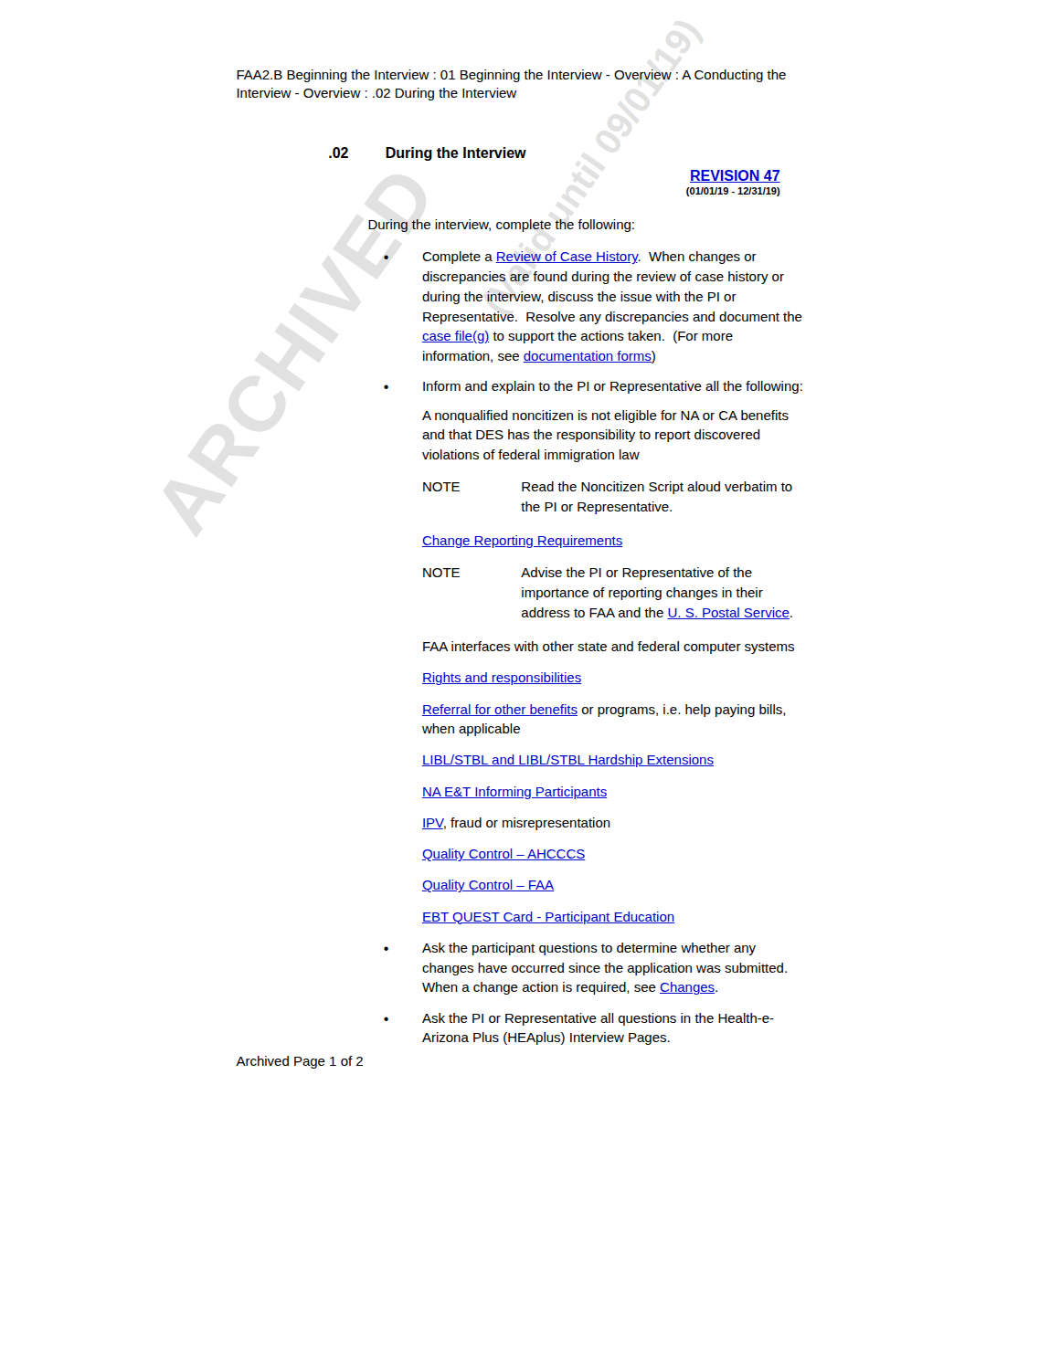ARCHIVED
(Valid until 09/01/19)
FAA2.B Beginning the Interview : 01 Beginning the Interview - Overview : A Conducting the Interview - Overview : .02 During the Interview
.02 During the Interview
REVISION 47 (01/01/19 - 12/31/19)
During the interview, complete the following:
Complete a Review of Case History. When changes or discrepancies are found during the review of case history or during the interview, discuss the issue with the PI or Representative. Resolve any discrepancies and document the case file(g) to support the actions taken. (For more information, see documentation forms)
Inform and explain to the PI or Representative all the following:
A nonqualified noncitizen is not eligible for NA or CA benefits and that DES has the responsibility to report discovered violations of federal immigration law
NOTE
Read the Noncitizen Script aloud verbatim to the PI or Representative.
Change Reporting Requirements
NOTE
Advise the PI or Representative of the importance of reporting changes in their address to FAA and the U. S. Postal Service.
FAA interfaces with other state and federal computer systems
Rights and responsibilities
Referral for other benefits or programs, i.e. help paying bills, when applicable
LIBL/STBL and LIBL/STBL Hardship Extensions
NA E&T Informing Participants
IPV, fraud or misrepresentation
Quality Control – AHCCCS
Quality Control – FAA
EBT QUEST Card - Participant Education
Ask the participant questions to determine whether any changes have occurred since the application was submitted. When a change action is required, see Changes.
Ask the PI or Representative all questions in the Health-e-Arizona Plus (HEAplus) Interview Pages.
Archived Page 1 of 2